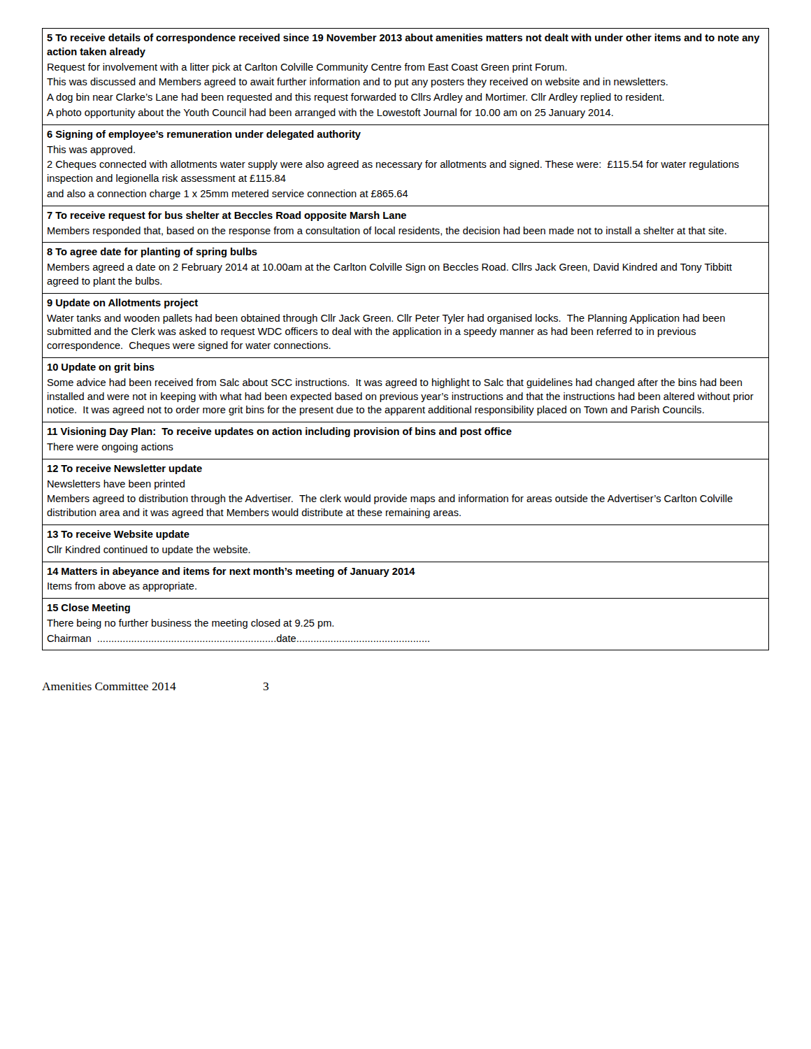| 5 To receive details of correspondence received since 19 November 2013 about amenities matters not dealt with under other items and to note any action taken already Request for involvement with a litter pick at Carlton Colville Community Centre from East Coast Green print Forum. This was discussed and Members agreed to await further information and to put any posters they received on website and in newsletters. A dog bin near Clarke’s Lane had been requested and this request forwarded to Cllrs Ardley and Mortimer. Cllr Ardley replied to resident. A photo opportunity about the Youth Council had been arranged with the Lowestoft Journal for 10.00 am on 25 January 2014. |
| 6 Signing of employee’s remuneration under delegated authority This was approved. 2 Cheques connected with allotments water supply were also agreed as necessary for allotments and signed. These were: £115.54 for water regulations inspection and legionella risk assessment at £115.84 and also a connection charge 1 x 25mm metered service connection at £865.64 |
| 7 To receive request for bus shelter at Beccles Road opposite Marsh Lane Members responded that, based on the response from a consultation of local residents, the decision had been made not to install a shelter at that site. |
| 8 To agree date for planting of spring bulbs Members agreed a date on 2 February 2014 at 10.00am at the Carlton Colville Sign on Beccles Road. Cllrs Jack Green, David Kindred and Tony Tibbitt agreed to plant the bulbs. |
| 9 Update on Allotments project Water tanks and wooden pallets had been obtained through Cllr Jack Green. Cllr Peter Tyler had organised locks. The Planning Application had been submitted and the Clerk was asked to request WDC officers to deal with the application in a speedy manner as had been referred to in previous correspondence. Cheques were signed for water connections. |
| 10 Update on grit bins Some advice had been received from Salc about SCC instructions. It was agreed to highlight to Salc that guidelines had changed after the bins had been installed and were not in keeping with what had been expected based on previous year’s instructions and that the instructions had been altered without prior notice. It was agreed not to order more grit bins for the present due to the apparent additional responsibility placed on Town and Parish Councils. |
| 11 Visioning Day Plan: To receive updates on action including provision of bins and post office There were ongoing actions |
| 12 To receive Newsletter update Newsletters have been printed Members agreed to distribution through the Advertiser. The clerk would provide maps and information for areas outside the Advertiser’s Carlton Colville distribution area and it was agreed that Members would distribute at these remaining areas. |
| 13 To receive Website update Cllr Kindred continued to update the website. |
| 14 Matters in abeyance and items for next month’s meeting of January 2014 Items from above as appropriate. |
| 15 Close Meeting There being no further business the meeting closed at 9.25 pm. Chairman ...............................................................date............................................... |
Amenities Committee 2014 3